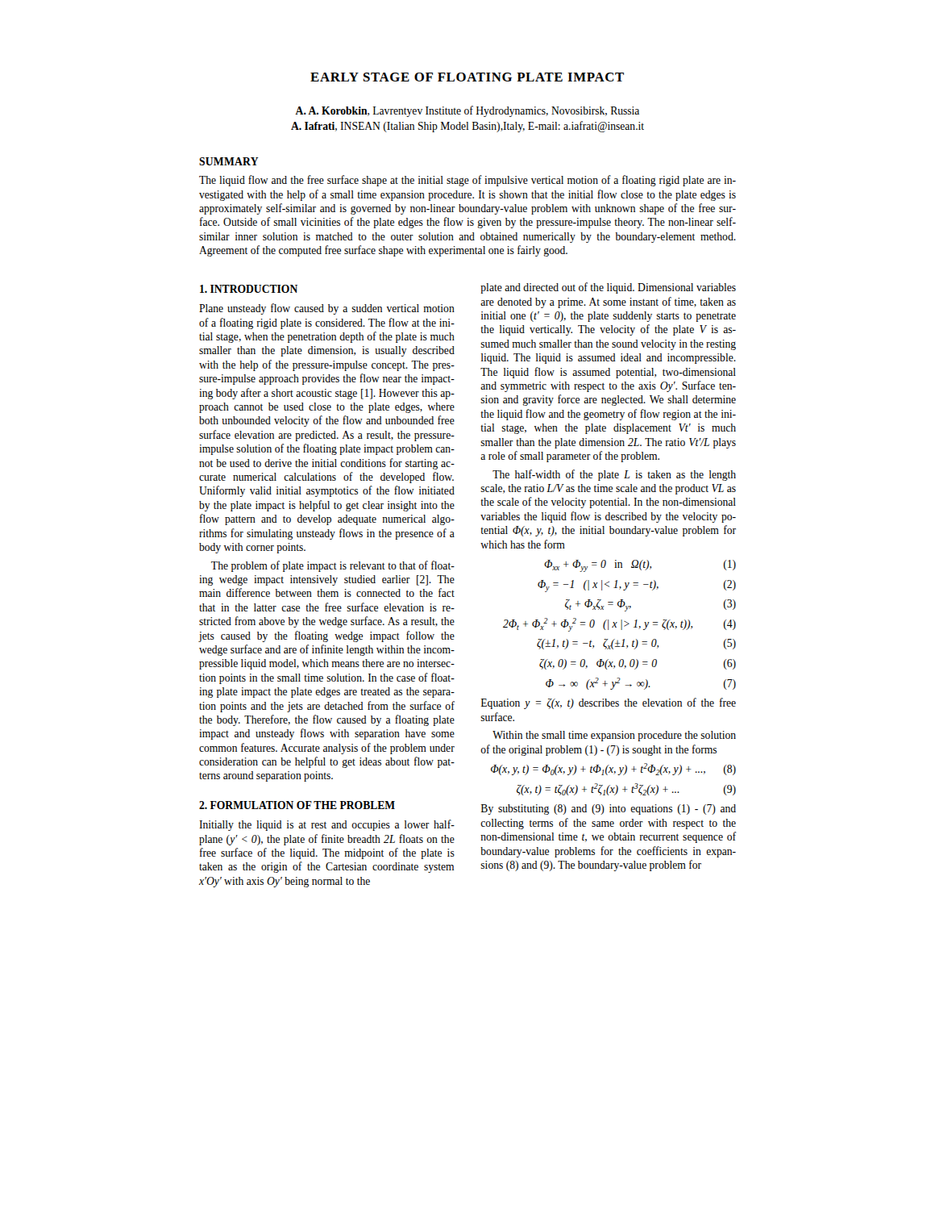EARLY STAGE OF FLOATING PLATE IMPACT
A. A. Korobkin, Lavrentyev Institute of Hydrodynamics, Novosibirsk, Russia
A. Iafrati, INSEAN (Italian Ship Model Basin),Italy, E-mail: a.iafrati@insean.it
SUMMARY
The liquid flow and the free surface shape at the initial stage of impulsive vertical motion of a floating rigid plate are investigated with the help of a small time expansion procedure. It is shown that the initial flow close to the plate edges is approximately self-similar and is governed by non-linear boundary-value problem with unknown shape of the free surface. Outside of small vicinities of the plate edges the flow is given by the pressure-impulse theory. The non-linear self-similar inner solution is matched to the outer solution and obtained numerically by the boundary-element method. Agreement of the computed free surface shape with experimental one is fairly good.
1. INTRODUCTION
Plane unsteady flow caused by a sudden vertical motion of a floating rigid plate is considered. The flow at the initial stage, when the penetration depth of the plate is much smaller than the plate dimension, is usually described with the help of the pressure-impulse concept. The pressure-impulse approach provides the flow near the impacting body after a short acoustic stage [1]. However this approach cannot be used close to the plate edges, where both unbounded velocity of the flow and unbounded free surface elevation are predicted. As a result, the pressure-impulse solution of the floating plate impact problem cannot be used to derive the initial conditions for starting accurate numerical calculations of the developed flow. Uniformly valid initial asymptotics of the flow initiated by the plate impact is helpful to get clear insight into the flow pattern and to develop adequate numerical algorithms for simulating unsteady flows in the presence of a body with corner points.
The problem of plate impact is relevant to that of floating wedge impact intensively studied earlier [2]. The main difference between them is connected to the fact that in the latter case the free surface elevation is restricted from above by the wedge surface. As a result, the jets caused by the floating wedge impact follow the wedge surface and are of infinite length within the incompressible liquid model, which means there are no intersection points in the small time solution. In the case of floating plate impact the plate edges are treated as the separation points and the jets are detached from the surface of the body. Therefore, the flow caused by a floating plate impact and unsteady flows with separation have some common features. Accurate analysis of the problem under consideration can be helpful to get ideas about flow patterns around separation points.
2. FORMULATION OF THE PROBLEM
Initially the liquid is at rest and occupies a lower half-plane (y′ < 0), the plate of finite breadth 2L floats on the free surface of the liquid. The midpoint of the plate is taken as the origin of the Cartesian coordinate system x′Oy′ with axis Oy′ being normal to the
plate and directed out of the liquid. Dimensional variables are denoted by a prime. At some instant of time, taken as initial one (t′ = 0), the plate suddenly starts to penetrate the liquid vertically. The velocity of the plate V is assumed much smaller than the sound velocity in the resting liquid. The liquid is assumed ideal and incompressible. The liquid flow is assumed potential, two-dimensional and symmetric with respect to the axis Oy′. Surface tension and gravity force are neglected. We shall determine the liquid flow and the geometry of flow region at the initial stage, when the plate displacement Vt′ is much smaller than the plate dimension 2L. The ratio Vt′/L plays a role of small parameter of the problem.
The half-width of the plate L is taken as the length scale, the ratio L/V as the time scale and the product VL as the scale of the velocity potential. In the non-dimensional variables the liquid flow is described by the velocity potential Φ(x, y, t), the initial boundary-value problem for which has the form
Φxx + Φyy = 0 in Ω(t),
(1)
Φy = −1 (| x |< 1, y = −t),
(2)
ζt + Φxζx = Φy,
(3)
2Φt + Φx2 + Φy2 = 0 (| x |> 1, y = ζ(x, t)),
(4)
ζ(±1, t) = −t, ζx(±1, t) = 0,
(5)
ζ(x, 0) = 0, Φ(x, 0, 0) = 0
(6)
Φ → ∞ (x2 + y2 → ∞).
(7)
Equation y = ζ(x, t) describes the elevation of the free surface.
Within the small time expansion procedure the solution of the original problem (1) - (7) is sought in the forms
Φ(x, y, t) = Φ0(x, y) + tΦ1(x, y) + t2Φ2(x, y) + ...,
(8)
ζ(x, t) = tζ0(x) + t2ζ1(x) + t3ζ2(x) + ...
(9)
By substituting (8) and (9) into equations (1) - (7) and collecting terms of the same order with respect to the non-dimensional time t, we obtain recurrent sequence of boundary-value problems for the coefficients in expansions (8) and (9). The boundary-value problem for